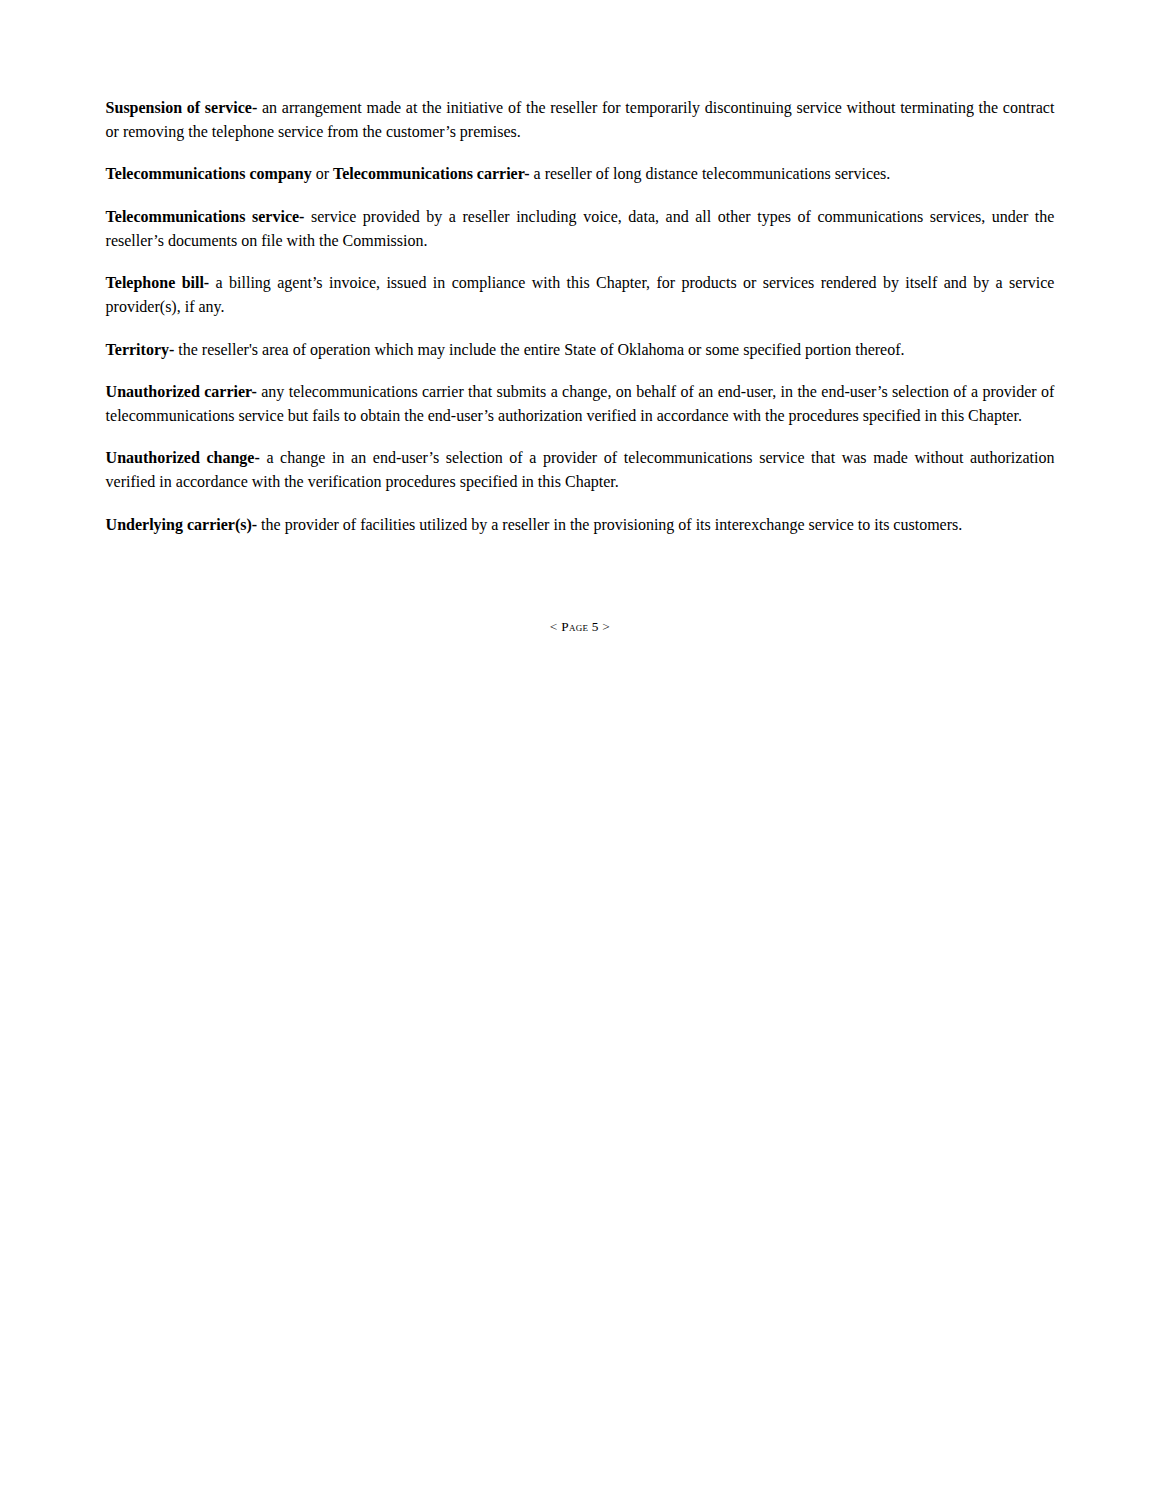Suspension of service- an arrangement made at the initiative of the reseller for temporarily discontinuing service without terminating the contract or removing the telephone service from the customer’s premises.
Telecommunications company or Telecommunications carrier- a reseller of long distance telecommunications services.
Telecommunications service- service provided by a reseller including voice, data, and all other types of communications services, under the reseller’s documents on file with the Commission.
Telephone bill- a billing agent’s invoice, issued in compliance with this Chapter, for products or services rendered by itself and by a service provider(s), if any.
Territory- the reseller's area of operation which may include the entire State of Oklahoma or some specified portion thereof.
Unauthorized carrier- any telecommunications carrier that submits a change, on behalf of an end-user, in the end-user’s selection of a provider of telecommunications service but fails to obtain the end-user’s authorization verified in accordance with the procedures specified in this Chapter.
Unauthorized change- a change in an end-user’s selection of a provider of telecommunications service that was made without authorization verified in accordance with the verification procedures specified in this Chapter.
Underlying carrier(s)- the provider of facilities utilized by a reseller in the provisioning of its interexchange service to its customers.
< Page 5 >